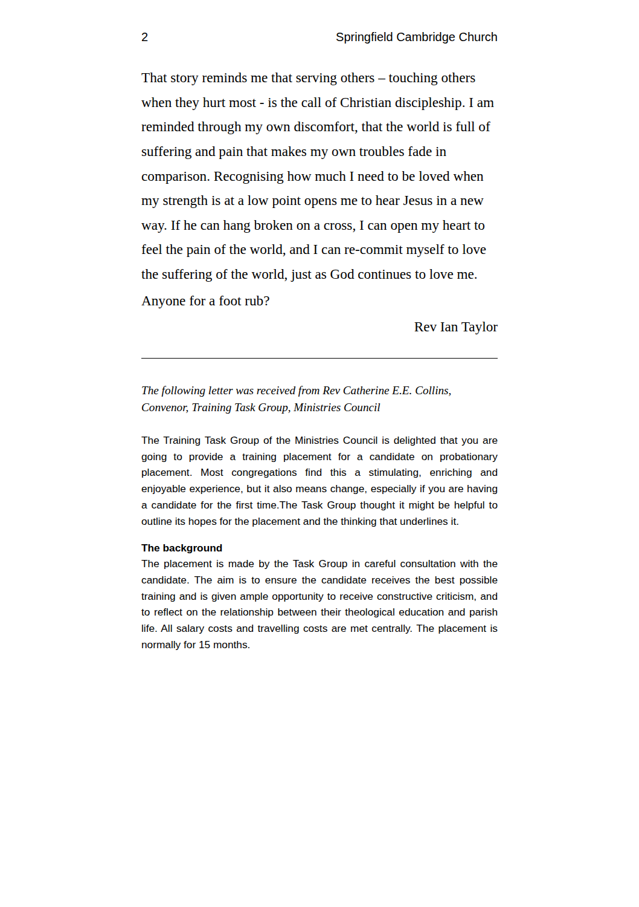2 Springfield Cambridge Church
That story reminds me that serving others – touching others when they hurt most - is the call of Christian discipleship. I am reminded through my own discomfort, that the world is full of suffering and pain that makes my own troubles fade in comparison. Recognising how much I need to be loved when my strength is at a low point opens me to hear Jesus in a new way. If he can hang broken on a cross, I can open my heart to feel the pain of the world, and I can re-commit myself to love the suffering of the world, just as God continues to love me.
Anyone for a foot rub?
Rev Ian Taylor
The following letter was received from Rev Catherine E.E. Collins, Convenor, Training Task Group, Ministries Council
The Training Task Group of the Ministries Council is delighted that you are going to provide a training placement for a candidate on probationary placement. Most congregations find this a stimulating, enriching and enjoyable experience, but it also means change, especially if you are having a candidate for the first time.The Task Group thought it might be helpful to outline its hopes for the placement and the thinking that underlines it.
The background
The placement is made by the Task Group in careful consultation with the candidate. The aim is to ensure the candidate receives the best possible training and is given ample opportunity to receive constructive criticism, and to reflect on the relationship between their theological education and parish life. All salary costs and travelling costs are met centrally. The placement is normally for 15 months.